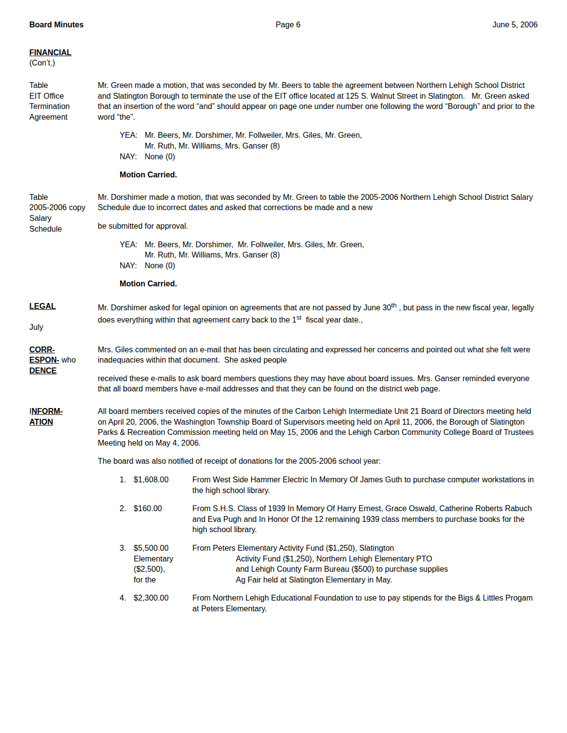Board Minutes
Page 6
June 5, 2006
FINANCIAL
(Con’t.)
Table
EIT Office
Termination
Agreement
Mr. Green made a motion, that was seconded by Mr. Beers to table the agreement between Northern Lehigh School District and Slatington Borough to terminate the use of the EIT office located at 125 S. Walnut Street in Slatington. Mr. Green asked that an insertion of the word “and” should appear on page one under number one following the word “Borough” and prior to the word “the”.
YEA:
Mr. Beers, Mr. Dorshimer, Mr. Follweiler, Mrs. Giles, Mr. Green,
Mr. Ruth, Mr. Williams, Mrs. Ganser (8)
NAY:
None (0)
Motion Carried.
Table
2005-2006 copy
Salary
Schedule
Mr. Dorshimer made a motion, that was seconded by Mr. Green to table the 2005-2006 Northern Lehigh School District Salary Schedule due to incorrect dates and asked that corrections be made and a new
be submitted for approval.
YEA:
Mr. Beers, Mr. Dorshimer, Mr. Follweiler, Mrs. Giles, Mr. Green,
Mr. Ruth, Mr. Williams, Mrs. Ganser (8)
NAY:
None (0)
Motion Carried.
LEGAL
July
Mr. Dorshimer asked for legal opinion on agreements that are not passed by June 30th , but pass in the new fiscal year, legally does everything within that agreement carry back to the 1st fiscal year date.,
CORR-
ESPON- who
DENCE
Mrs. Giles commented on an e-mail that has been circulating and expressed her concerns and pointed out what she felt were inadequacies within that document. She asked people
received these e-mails to ask board members questions they may have about board issues. Mrs. Ganser reminded everyone that all board members have e-mail addresses and that they can be found on the district web page.
INFORM-
ATION
All board members received copies of the minutes of the Carbon Lehigh Intermediate Unit 21 Board of Directors meeting held on April 20, 2006, the Washington Township Board of Supervisors meeting held on April 11, 2006, the Borough of Slatington Parks & Recreation Commission meeting held on May 15, 2006 and the Lehigh Carbon Community College Board of Trustees Meeting held on May 4, 2006.
The board was also notified of receipt of donations for the 2005-2006 school year:
1.
$1,608.00
From West Side Hammer Electric In Memory Of James Guth to purchase computer workstations in the high school library.
2.
$160.00
From S.H.S. Class of 1939 In Memory Of Harry Ernest, Grace Oswald, Catherine Roberts Rabuch and Eva Pugh and In Honor Of the 12 remaining 1939 class members to purchase books for the high school library.
3.
$5,500.00
Elementary
($2,500),
for the
From Peters Elementary Activity Fund ($1,250), Slatington
Activity Fund ($1,250), Northern Lehigh Elementary PTO
and Lehigh County Farm Bureau ($500) to purchase supplies
Ag Fair held at Slatington Elementary in May.
4.
$2,300.00
From Northern Lehigh Educational Foundation to use to pay stipends for the Bigs & Littles Progam at Peters Elementary.